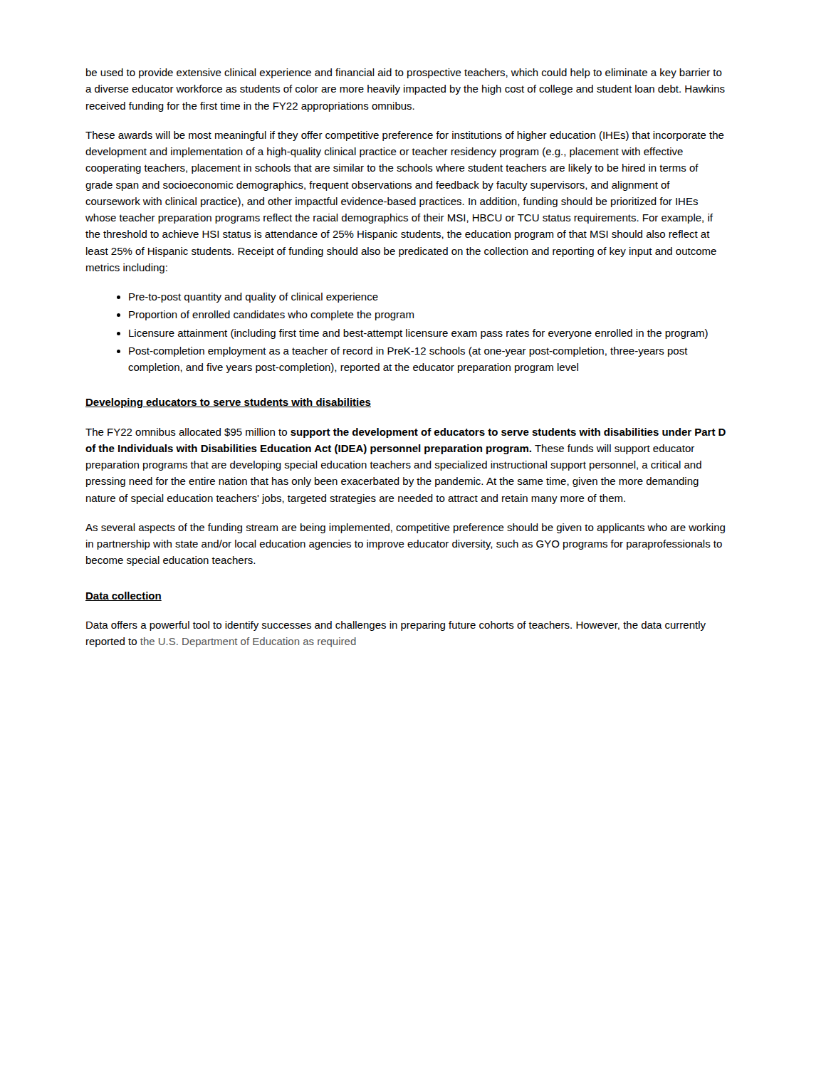be used to provide extensive clinical experience and financial aid to prospective teachers, which could help to eliminate a key barrier to a diverse educator workforce as students of color are more heavily impacted by the high cost of college and student loan debt. Hawkins received funding for the first time in the FY22 appropriations omnibus.
These awards will be most meaningful if they offer competitive preference for institutions of higher education (IHEs) that incorporate the development and implementation of a high-quality clinical practice or teacher residency program (e.g., placement with effective cooperating teachers, placement in schools that are similar to the schools where student teachers are likely to be hired in terms of grade span and socioeconomic demographics, frequent observations and feedback by faculty supervisors, and alignment of coursework with clinical practice), and other impactful evidence-based practices. In addition, funding should be prioritized for IHEs whose teacher preparation programs reflect the racial demographics of their MSI, HBCU or TCU status requirements. For example, if the threshold to achieve HSI status is attendance of 25% Hispanic students, the education program of that MSI should also reflect at least 25% of Hispanic students. Receipt of funding should also be predicated on the collection and reporting of key input and outcome metrics including:
Pre-to-post quantity and quality of clinical experience
Proportion of enrolled candidates who complete the program
Licensure attainment (including first time and best-attempt licensure exam pass rates for everyone enrolled in the program)
Post-completion employment as a teacher of record in PreK-12 schools (at one-year post-completion, three-years post completion, and five years post-completion), reported at the educator preparation program level
Developing educators to serve students with disabilities
The FY22 omnibus allocated $95 million to support the development of educators to serve students with disabilities under Part D of the Individuals with Disabilities Education Act (IDEA) personnel preparation program. These funds will support educator preparation programs that are developing special education teachers and specialized instructional support personnel, a critical and pressing need for the entire nation that has only been exacerbated by the pandemic. At the same time, given the more demanding nature of special education teachers' jobs, targeted strategies are needed to attract and retain many more of them.
As several aspects of the funding stream are being implemented, competitive preference should be given to applicants who are working in partnership with state and/or local education agencies to improve educator diversity, such as GYO programs for paraprofessionals to become special education teachers.
Data collection
Data offers a powerful tool to identify successes and challenges in preparing future cohorts of teachers. However, the data currently reported to the U.S. Department of Education as required